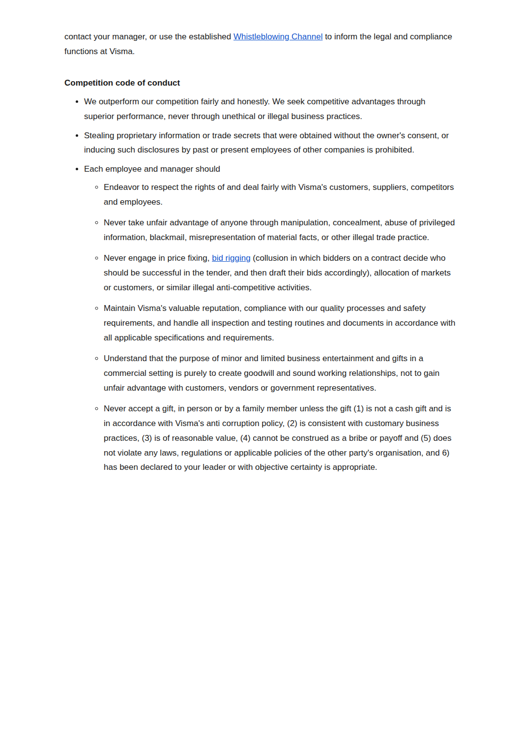contact your manager, or use the established Whistleblowing Channel to inform the legal and compliance functions at Visma.
Competition code of conduct
We outperform our competition fairly and honestly. We seek competitive advantages through superior performance, never through unethical or illegal business practices.
Stealing proprietary information or trade secrets that were obtained without the owner's consent, or inducing such disclosures by past or present employees of other companies is prohibited.
Each employee and manager should
Endeavor to respect the rights of and deal fairly with Visma's customers, suppliers, competitors and employees.
Never take unfair advantage of anyone through manipulation, concealment, abuse of privileged information, blackmail, misrepresentation of material facts, or other illegal trade practice.
Never engage in price fixing, bid rigging (collusion in which bidders on a contract decide who should be successful in the tender, and then draft their bids accordingly), allocation of markets or customers, or similar illegal anti-competitive activities.
Maintain Visma's valuable reputation, compliance with our quality processes and safety requirements, and handle all inspection and testing routines and documents in accordance with all applicable specifications and requirements.
Understand that the purpose of minor and limited business entertainment and gifts in a commercial setting is purely to create goodwill and sound working relationships, not to gain unfair advantage with customers, vendors or government representatives.
Never accept a gift, in person or by a family member unless the gift (1) is not a cash gift and is in accordance with Visma's anti corruption policy, (2) is consistent with customary business practices, (3) is of reasonable value, (4) cannot be construed as a bribe or payoff and (5) does not violate any laws, regulations or applicable policies of the other party's organisation, and 6) has been declared to your leader or with objective certainty is appropriate.